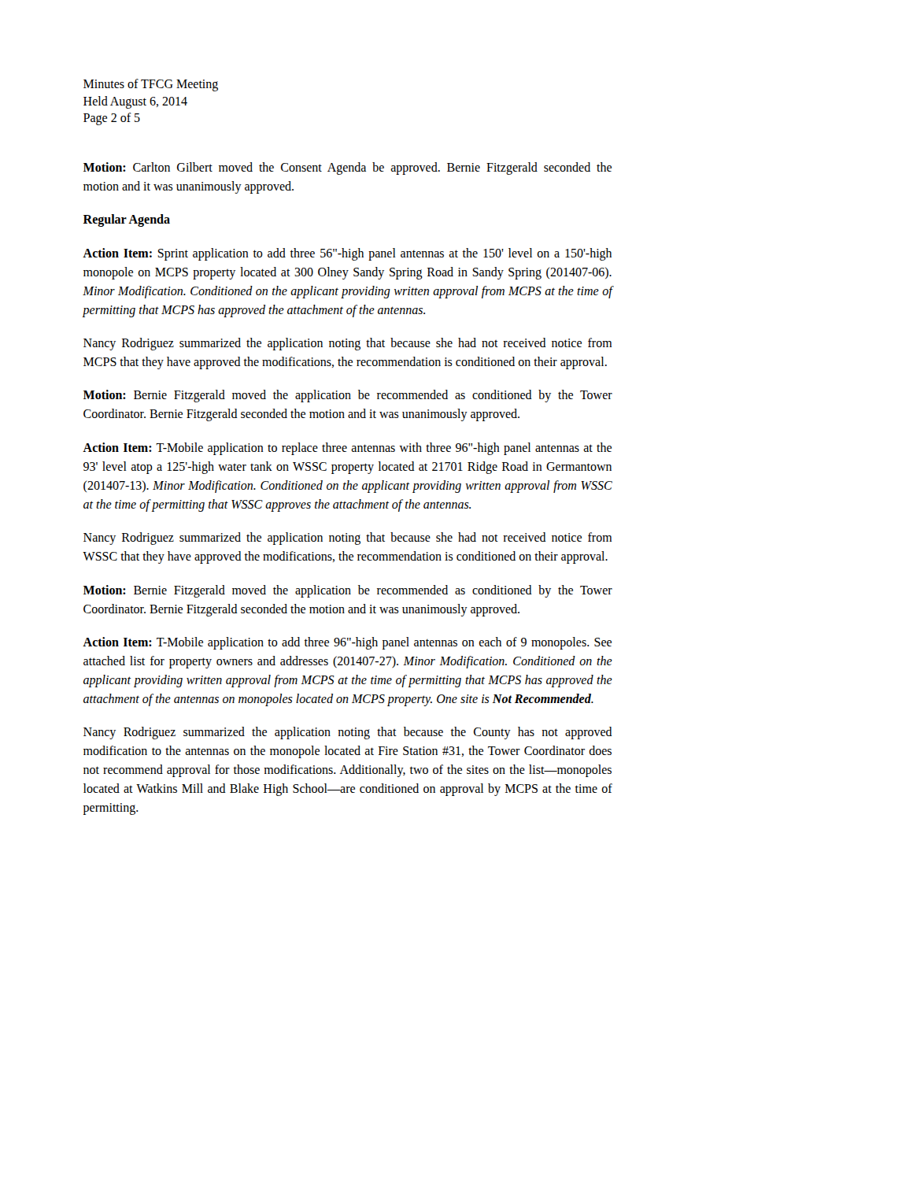Minutes of TFCG Meeting
Held August 6, 2014
Page 2 of 5
Motion: Carlton Gilbert moved the Consent Agenda be approved. Bernie Fitzgerald seconded the motion and it was unanimously approved.
Regular Agenda
Action Item: Sprint application to add three 56"-high panel antennas at the 150' level on a 150'-high monopole on MCPS property located at 300 Olney Sandy Spring Road in Sandy Spring (201407-06). Minor Modification. Conditioned on the applicant providing written approval from MCPS at the time of permitting that MCPS has approved the attachment of the antennas.
Nancy Rodriguez summarized the application noting that because she had not received notice from MCPS that they have approved the modifications, the recommendation is conditioned on their approval.
Motion: Bernie Fitzgerald moved the application be recommended as conditioned by the Tower Coordinator. Bernie Fitzgerald seconded the motion and it was unanimously approved.
Action Item: T-Mobile application to replace three antennas with three 96"-high panel antennas at the 93' level atop a 125'-high water tank on WSSC property located at 21701 Ridge Road in Germantown (201407-13). Minor Modification. Conditioned on the applicant providing written approval from WSSC at the time of permitting that WSSC approves the attachment of the antennas.
Nancy Rodriguez summarized the application noting that because she had not received notice from WSSC that they have approved the modifications, the recommendation is conditioned on their approval.
Motion: Bernie Fitzgerald moved the application be recommended as conditioned by the Tower Coordinator. Bernie Fitzgerald seconded the motion and it was unanimously approved.
Action Item: T-Mobile application to add three 96"-high panel antennas on each of 9 monopoles. See attached list for property owners and addresses (201407-27). Minor Modification. Conditioned on the applicant providing written approval from MCPS at the time of permitting that MCPS has approved the attachment of the antennas on monopoles located on MCPS property. One site is Not Recommended.
Nancy Rodriguez summarized the application noting that because the County has not approved modification to the antennas on the monopole located at Fire Station #31, the Tower Coordinator does not recommend approval for those modifications. Additionally, two of the sites on the list—monopoles located at Watkins Mill and Blake High School—are conditioned on approval by MCPS at the time of permitting.